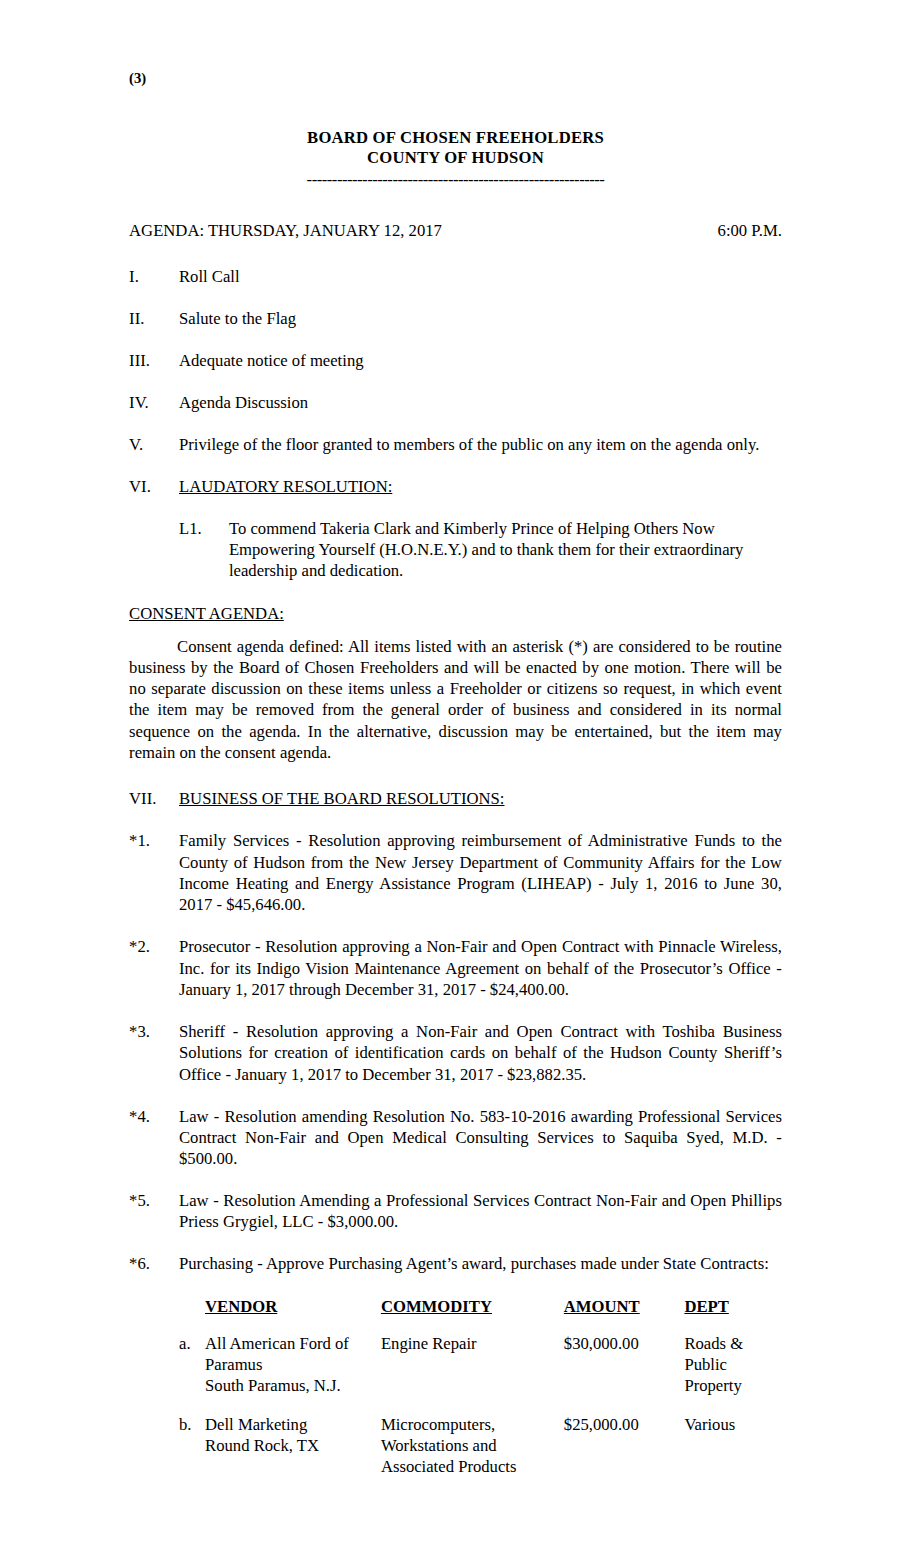(3)
BOARD OF CHOSEN FREEHOLDERS
COUNTY OF HUDSON
-----------------------------------------------------------
AGENDA: THURSDAY, JANUARY 12, 2017
6:00 P.M.
I.
Roll Call
II.
Salute to the Flag
III.
Adequate notice of meeting
IV.
Agenda Discussion
V.
Privilege of the floor granted to members of the public on any item on the agenda only.
VI.
LAUDATORY RESOLUTION:
L1.
To commend Takeria Clark and Kimberly Prince of Helping Others Now Empowering Yourself (H.O.N.E.Y.) and to thank them for their extraordinary leadership and dedication.
CONSENT AGENDA:
Consent agenda defined: All items listed with an asterisk (*) are considered to be routine business by the Board of Chosen Freeholders and will be enacted by one motion. There will be no separate discussion on these items unless a Freeholder or citizens so request, in which event the item may be removed from the general order of business and considered in its normal sequence on the agenda. In the alternative, discussion may be entertained, but the item may remain on the consent agenda.
VII.
BUSINESS OF THE BOARD RESOLUTIONS:
*1.
Family Services - Resolution approving reimbursement of Administrative Funds to the County of Hudson from the New Jersey Department of Community Affairs for the Low Income Heating and Energy Assistance Program (LIHEAP) - July 1, 2016 to June 30, 2017 - $45,646.00.
*2.
Prosecutor - Resolution approving a Non-Fair and Open Contract with Pinnacle Wireless, Inc. for its Indigo Vision Maintenance Agreement on behalf of the Prosecutor’s Office - January 1, 2017 through December 31, 2017 - $24,400.00.
*3.
Sheriff - Resolution approving a Non-Fair and Open Contract with Toshiba Business Solutions for creation of identification cards on behalf of the Hudson County Sheriff’s Office - January 1, 2017 to December 31, 2017 - $23,882.35.
*4.
Law - Resolution amending Resolution No. 583-10-2016 awarding Professional Services Contract Non-Fair and Open Medical Consulting Services to Saquiba Syed, M.D. - $500.00.
*5.
Law - Resolution Amending a Professional Services Contract Non-Fair and Open Phillips Priess Grygiel, LLC - $3,000.00.
*6.
Purchasing - Approve Purchasing Agent’s award, purchases made under State Contracts:
| | VENDOR | COMMODITY | AMOUNT | DEPT |
| --- | --- | --- | --- | --- |
| a. | All American Ford of Paramus South Paramus, N.J. | Engine Repair | $30,000.00 | Roads & Public Property |
| b. | Dell Marketing Round Rock, TX | Microcomputers, Workstations and Associated Products | $25,000.00 | Various |